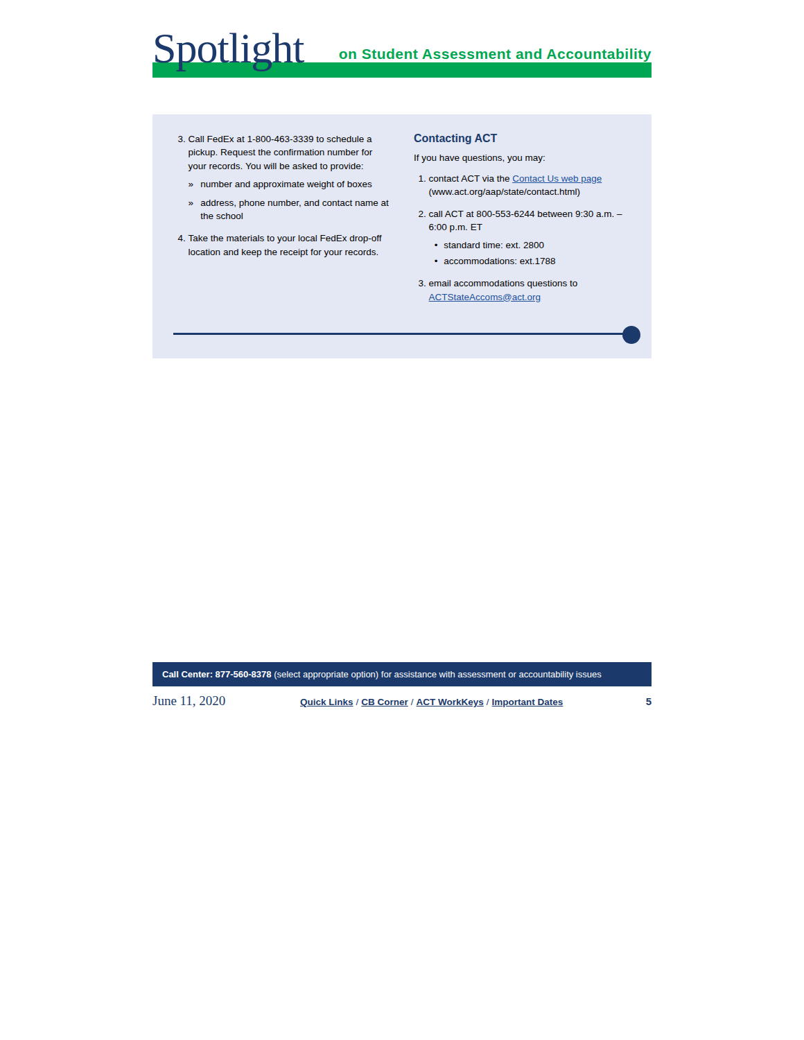Spotlight
on Student Assessment and Accountability
Call FedEx at 1-800-463-3339 to schedule a pickup. Request the confirmation number for your records. You will be asked to provide:
number and approximate weight of boxes
address, phone number, and contact name at the school
Take the materials to your local FedEx drop-off location and keep the receipt for your records.
Contacting ACT
If you have questions, you may:
contact ACT via the Contact Us web page (www.act.org/aap/state/contact.html)
call ACT at 800-553-6244 between 9:30 a.m. – 6:00 p.m. ET
standard time: ext. 2800
accommodations: ext.1788
email accommodations questions to ACTStateAccoms@act.org
Call Center: 877-560-8378 (select appropriate option) for assistance with assessment or accountability issues
June 11, 2020
Quick Links/CB Corner/ACT WorkKeys/Important Dates
5